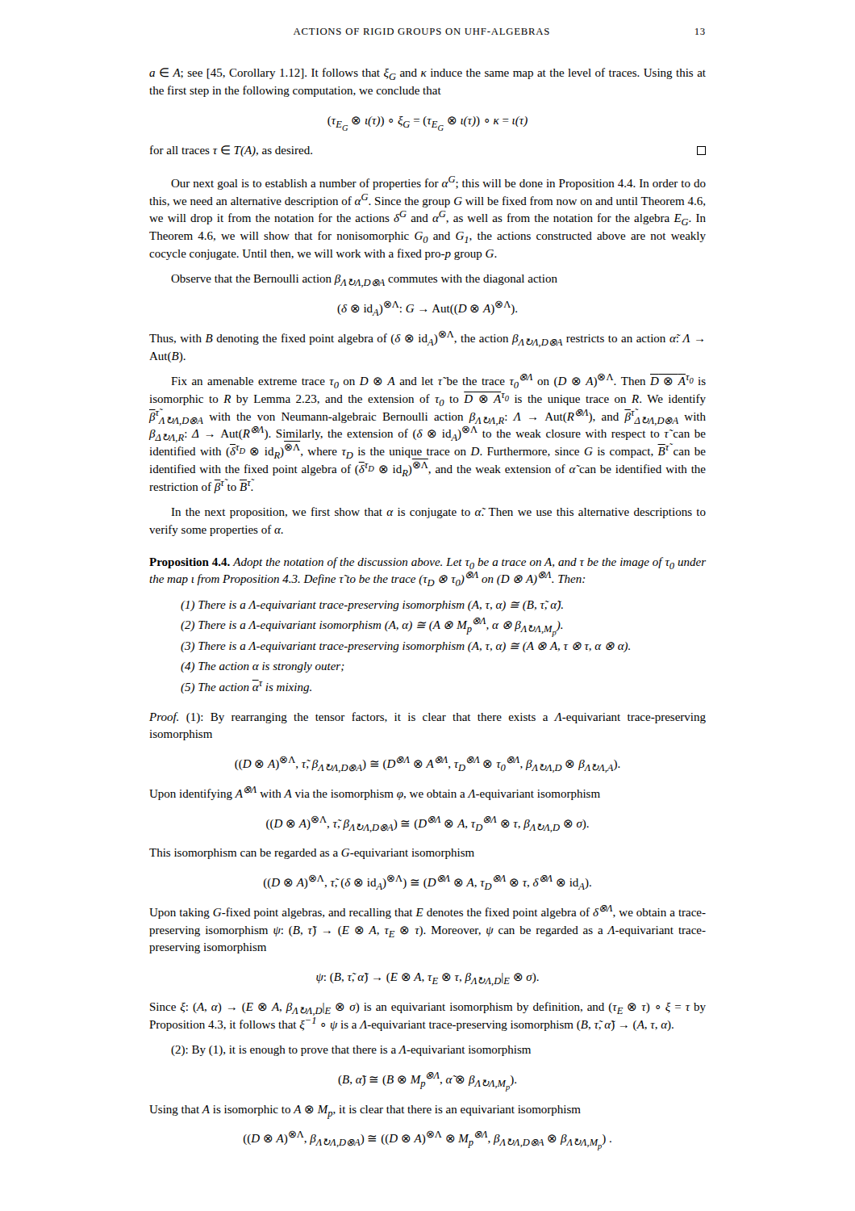ACTIONS OF RIGID GROUPS ON UHF-ALGEBRAS 13
a ∈ A; see [45, Corollary 1.12]. It follows that ξG and κ induce the same map at the level of traces. Using this at the first step in the following computation, we conclude that
(τEG ⊗ ι(τ)) ∘ ξG = (τEG ⊗ ι(τ)) ∘ κ = ι(τ)
for all traces τ ∈ T(A), as desired.
Our next goal is to establish a number of properties for αG; this will be done in Proposition 4.4. In order to do this, we need an alternative description of αG. Since the group G will be fixed from now on and until Theorem 4.6, we will drop it from the notation for the actions δG and αG, as well as from the notation for the algebra EG. In Theorem 4.6, we will show that for nonisomorphic G0 and G1, the actions constructed above are not weakly cocycle conjugate. Until then, we will work with a fixed pro-p group G.
Observe that the Bernoulli action βΛ↻Λ,D⊗A commutes with the diagonal action
(δ ⊗ idA)⊗Λ: G → Aut((D ⊗ A)⊗Λ).
Thus, with B denoting the fixed point algebra of (δ ⊗ idA)⊗Λ, the action βΛ↻Λ,D⊗A restricts to an action α̃: Λ → Aut(B).
Fix an amenable extreme trace τ0 on D ⊗ A and let τ̃ be the trace τ0⊗Λ on (D ⊗ A)⊗Λ. Then D ⊗ Aτ0 is isomorphic to R by Lemma 2.23, and the extension of τ0 to D ⊗ Aτ0 is the unique trace on R. We identify βτ̃Λ↻Λ,D⊗A with the von Neumann-algebraic Bernoulli action βΛ↻Λ,R: Λ → Aut(R⊗Λ), and βτ̃Δ↻Λ,D⊗A with βΔ↻Λ,R: Δ → Aut(R⊗Λ). Similarly, the extension of (δ ⊗ idA)⊗Λ to the weak closure with respect to τ̃ can be identified with (δτD ⊗ idR)⊗Λ, where τD is the unique trace on D. Furthermore, since G is compact, Bτ̃ can be identified with the fixed point algebra of (δτD ⊗ idR)⊗Λ, and the weak extension of α̃ can be identified with the restriction of βτ̃ to Bτ̃.
In the next proposition, we first show that α is conjugate to α̃. Then we use this alternative descriptions to verify some properties of α.
Proposition 4.4. Adopt the notation of the discussion above. Let τ0 be a trace on A, and τ be the image of τ0 under the map ι from Proposition 4.3. Define τ̃ to be the trace (τD ⊗ τ0)⊗Λ on (D ⊗ A)⊗Λ. Then:
There is a Λ-equivariant trace-preserving isomorphism (A, τ, α) ≅ (B, τ̃, α̃).
There is a Λ-equivariant isomorphism (A, α) ≅ (A ⊗ Mp⊗Λ, α ⊗ βΛ↻Λ,Mp).
There is a Λ-equivariant trace-preserving isomorphism (A, τ, α) ≅ (A ⊗ A, τ ⊗ τ, α ⊗ α).
The action α is strongly outer;
The action ατ is mixing.
Proof. (1): By rearranging the tensor factors, it is clear that there exists a Λ-equivariant trace-preserving isomorphism
((D ⊗ A)⊗Λ, τ̃, βΛ↻Λ,D⊗A) ≅ (D⊗Λ ⊗ A⊗Λ, τD⊗Λ ⊗ τ0⊗Λ, βΛ↻Λ,D ⊗ βΛ↻Λ,A).
Upon identifying A⊗Λ with A via the isomorphism φ, we obtain a Λ-equivariant isomorphism
((D ⊗ A)⊗Λ, τ̃, βΛ↻Λ,D⊗A) ≅ (D⊗Λ ⊗ A, τD⊗Λ ⊗ τ, βΛ↻Λ,D ⊗ σ).
This isomorphism can be regarded as a G-equivariant isomorphism
((D ⊗ A)⊗Λ, τ̃, (δ ⊗ idA)⊗Λ) ≅ (D⊗Λ ⊗ A, τD⊗Λ ⊗ τ, δ⊗Λ ⊗ idA).
Upon taking G-fixed point algebras, and recalling that E denotes the fixed point algebra of δ⊗Λ, we obtain a trace-preserving isomorphism ψ: (B, τ̃) → (E ⊗ A, τE ⊗ τ). Moreover, ψ can be regarded as a Λ-equivariant trace-preserving isomorphism
ψ: (B, τ̃, α̃) → (E ⊗ A, τE ⊗ τ, βΛ↻Λ,D|E ⊗ σ).
Since ξ: (A, α) → (E ⊗ A, βΛ↻Λ,D|E ⊗ σ) is an equivariant isomorphism by definition, and (τE ⊗ τ) ∘ ξ = τ by Proposition 4.3, it follows that ξ−1 ∘ ψ is a Λ-equivariant trace-preserving isomorphism (B, τ̃, α̃) → (A, τ, α).
(2): By (1), it is enough to prove that there is a Λ-equivariant isomorphism
(B, α̃) ≅ (B ⊗ Mp⊗Λ, α̃ ⊗ βΛ↻Λ,Mp).
Using that A is isomorphic to A ⊗ Mp, it is clear that there is an equivariant isomorphism
((D ⊗ A)⊗Λ, βΛ↻Λ,D⊗A) ≅ ((D ⊗ A)⊗Λ ⊗ Mp⊗Λ, βΛ↻Λ,D⊗A ⊗ βΛ↻Λ,Mp) .